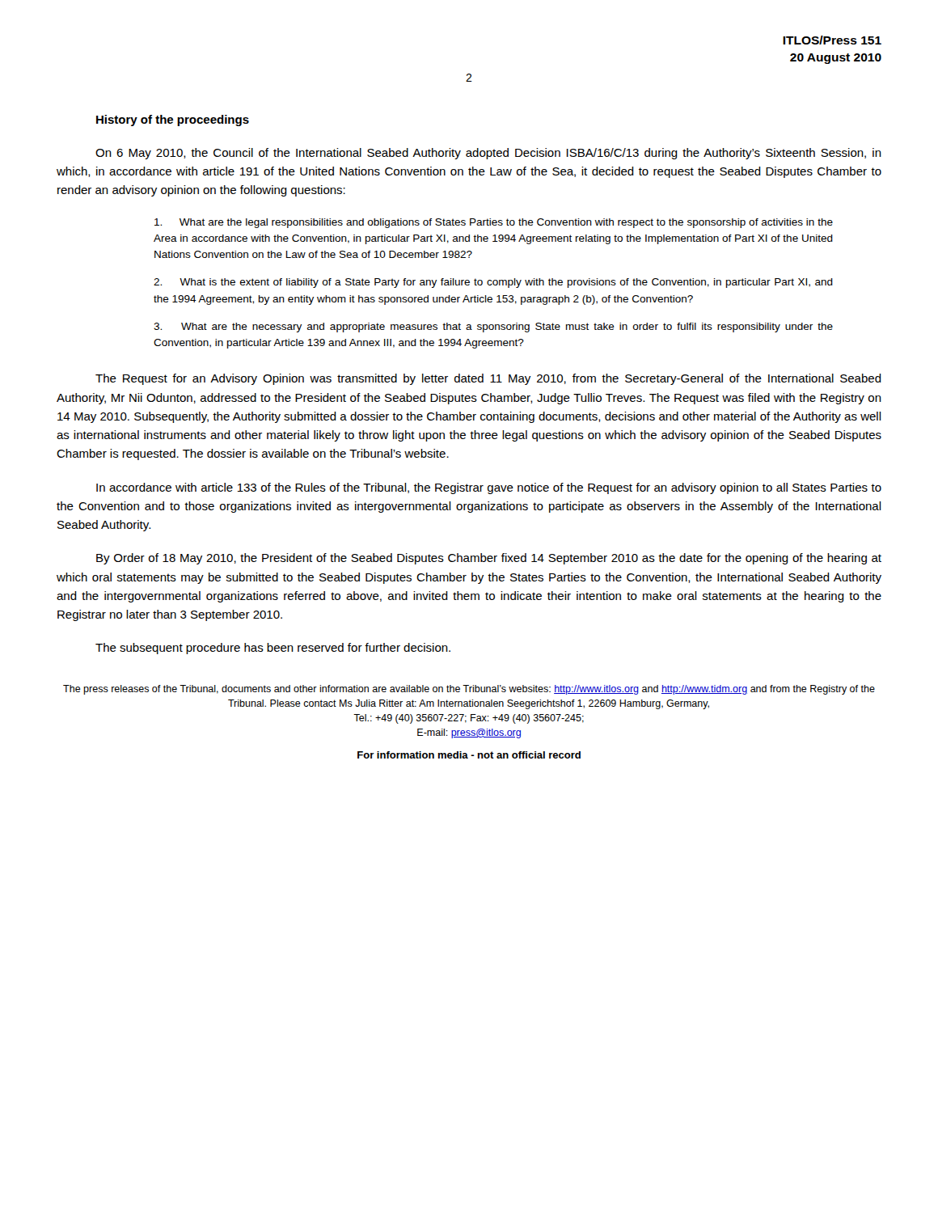ITLOS/Press 151
20 August 2010
2
History of the proceedings
On 6 May 2010, the Council of the International Seabed Authority adopted Decision ISBA/16/C/13 during the Authority’s Sixteenth Session, in which, in accordance with article 191 of the United Nations Convention on the Law of the Sea, it decided to request the Seabed Disputes Chamber to render an advisory opinion on the following questions:
1. What are the legal responsibilities and obligations of States Parties to the Convention with respect to the sponsorship of activities in the Area in accordance with the Convention, in particular Part XI, and the 1994 Agreement relating to the Implementation of Part XI of the United Nations Convention on the Law of the Sea of 10 December 1982?
2. What is the extent of liability of a State Party for any failure to comply with the provisions of the Convention, in particular Part XI, and the 1994 Agreement, by an entity whom it has sponsored under Article 153, paragraph 2 (b), of the Convention?
3. What are the necessary and appropriate measures that a sponsoring State must take in order to fulfil its responsibility under the Convention, in particular Article 139 and Annex III, and the 1994 Agreement?
The Request for an Advisory Opinion was transmitted by letter dated 11 May 2010, from the Secretary-General of the International Seabed Authority, Mr Nii Odunton, addressed to the President of the Seabed Disputes Chamber, Judge Tullio Treves. The Request was filed with the Registry on 14 May 2010. Subsequently, the Authority submitted a dossier to the Chamber containing documents, decisions and other material of the Authority as well as international instruments and other material likely to throw light upon the three legal questions on which the advisory opinion of the Seabed Disputes Chamber is requested. The dossier is available on the Tribunal’s website.
In accordance with article 133 of the Rules of the Tribunal, the Registrar gave notice of the Request for an advisory opinion to all States Parties to the Convention and to those organizations invited as intergovernmental organizations to participate as observers in the Assembly of the International Seabed Authority.
By Order of 18 May 2010, the President of the Seabed Disputes Chamber fixed 14 September 2010 as the date for the opening of the hearing at which oral statements may be submitted to the Seabed Disputes Chamber by the States Parties to the Convention, the International Seabed Authority and the intergovernmental organizations referred to above, and invited them to indicate their intention to make oral statements at the hearing to the Registrar no later than 3 September 2010.
The subsequent procedure has been reserved for further decision.
The press releases of the Tribunal, documents and other information are available on the Tribunal’s websites: http://www.itlos.org and http://www.tidm.org and from the Registry of the Tribunal. Please contact Ms Julia Ritter at: Am Internationalen Seegerichtshof 1, 22609 Hamburg, Germany,
Tel.: +49 (40) 35607-227; Fax: +49 (40) 35607-245;
E-mail: press@itlos.org
For information media - not an official record